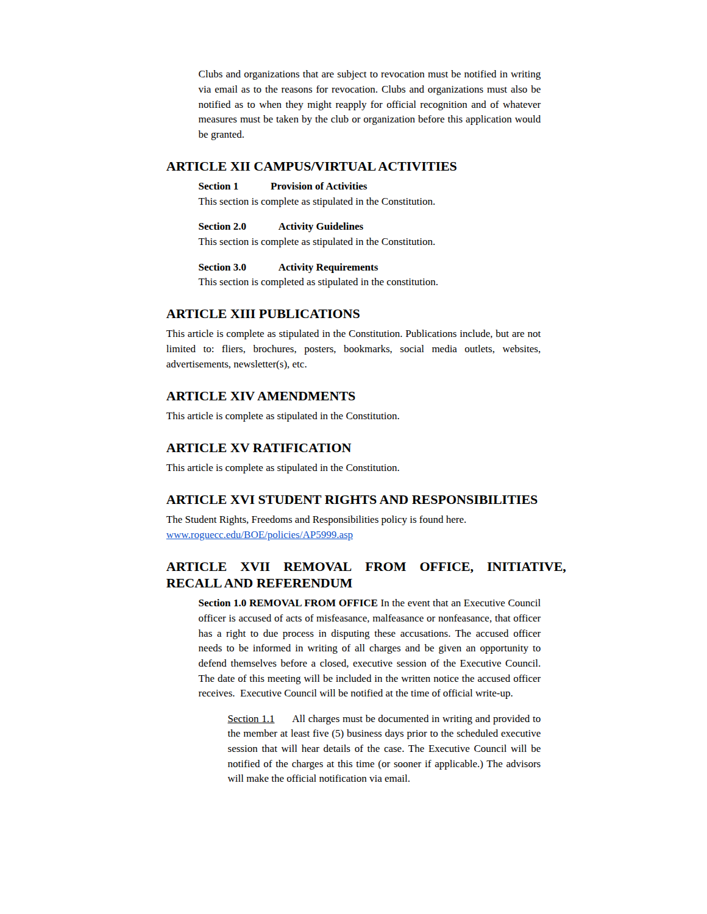Clubs and organizations that are subject to revocation must be notified in writing via email as to the reasons for revocation. Clubs and organizations must also be notified as to when they might reapply for official recognition and of whatever measures must be taken by the club or organization before this application would be granted.
ARTICLE XII CAMPUS/VIRTUAL ACTIVITIES
Section 1 Provision of Activities
This section is complete as stipulated in the Constitution.
Section 2.0 Activity Guidelines
This section is complete as stipulated in the Constitution.
Section 3.0 Activity Requirements
This section is completed as stipulated in the constitution.
ARTICLE XIII PUBLICATIONS
This article is complete as stipulated in the Constitution. Publications include, but are not limited to: fliers, brochures, posters, bookmarks, social media outlets, websites, advertisements, newsletter(s), etc.
ARTICLE XIV AMENDMENTS
This article is complete as stipulated in the Constitution.
ARTICLE XV RATIFICATION
This article is complete as stipulated in the Constitution.
ARTICLE XVI STUDENT RIGHTS AND RESPONSIBILITIES
The Student Rights, Freedoms and Responsibilities policy is found here.
www.roguecc.edu/BOE/policies/AP5999.asp
ARTICLE XVII REMOVAL FROM OFFICE, INITIATIVE, RECALL AND REFERENDUM
Section 1.0 REMOVAL FROM OFFICE In the event that an Executive Council officer is accused of acts of misfeasance, malfeasance or nonfeasance, that officer has a right to due process in disputing these accusations. The accused officer needs to be informed in writing of all charges and be given an opportunity to defend themselves before a closed, executive session of the Executive Council. The date of this meeting will be included in the written notice the accused officer receives. Executive Council will be notified at the time of official write-up.
Section 1.1 All charges must be documented in writing and provided to the member at least five (5) business days prior to the scheduled executive session that will hear details of the case. The Executive Council will be notified of the charges at this time (or sooner if applicable.) The advisors will make the official notification via email.